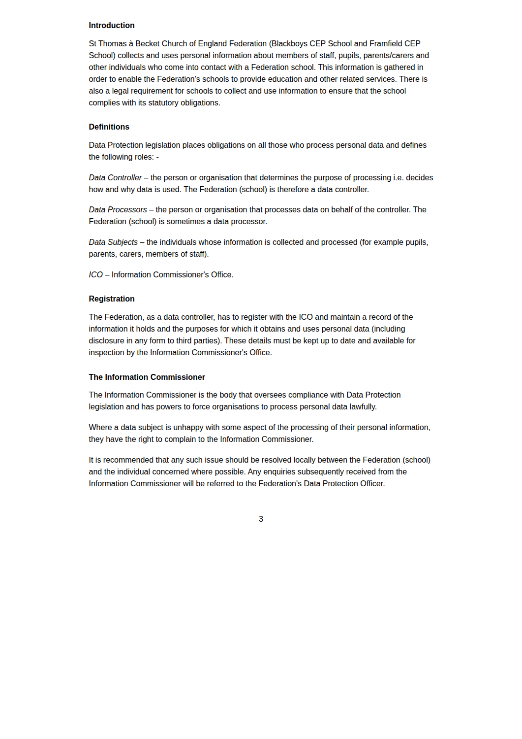Introduction
St Thomas à Becket Church of England Federation (Blackboys CEP School and Framfield CEP School) collects and uses personal information about members of staff, pupils, parents/carers and other individuals who come into contact with a Federation school. This information is gathered in order to enable the Federation's schools to provide education and other related services. There is also a legal requirement for schools to collect and use information to ensure that the school complies with its statutory obligations.
Definitions
Data Protection legislation places obligations on all those who process personal data and defines the following roles: -
Data Controller – the person or organisation that determines the purpose of processing i.e. decides how and why data is used. The Federation (school) is therefore a data controller.
Data Processors – the person or organisation that processes data on behalf of the controller. The Federation (school) is sometimes a data processor.
Data Subjects – the individuals whose information is collected and processed (for example pupils, parents, carers, members of staff).
ICO – Information Commissioner's Office.
Registration
The Federation, as a data controller, has to register with the ICO and maintain a record of the information it holds and the purposes for which it obtains and uses personal data (including disclosure in any form to third parties). These details must be kept up to date and available for inspection by the Information Commissioner's Office.
The Information Commissioner
The Information Commissioner is the body that oversees compliance with Data Protection legislation and has powers to force organisations to process personal data lawfully.
Where a data subject is unhappy with some aspect of the processing of their personal information, they have the right to complain to the Information Commissioner.
It is recommended that any such issue should be resolved locally between the Federation (school) and the individual concerned where possible. Any enquiries subsequently received from the Information Commissioner will be referred to the Federation's Data Protection Officer.
3